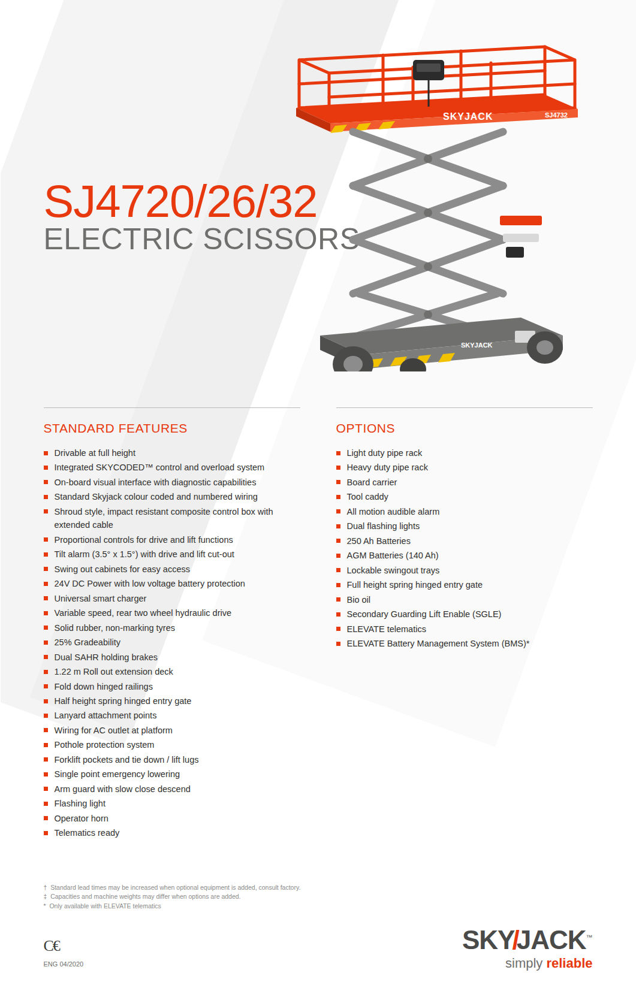SKYJACK SJ4732 SKYJACK
SJ4720/26/32 ELECTRIC SCISSORS
STANDARD FEATURES
Drivable at full height
Integrated SKYCODED™ control and overload system
On-board visual interface with diagnostic capabilities
Standard Skyjack colour coded and numbered wiring
Shroud style, impact resistant composite control box with extended cable
Proportional controls for drive and lift functions
Tilt alarm (3.5° x 1.5°) with drive and lift cut-out
Swing out cabinets for easy access
24V DC Power with low voltage battery protection
Universal smart charger
Variable speed, rear two wheel hydraulic drive
Solid rubber, non-marking tyres
25% Gradeability
Dual SAHR holding brakes
1.22 m Roll out extension deck
Fold down hinged railings
Half height spring hinged entry gate
Lanyard attachment points
Wiring for AC outlet at platform
Pothole protection system
Forklift pockets and tie down / lift lugs
Single point emergency lowering
Arm guard with slow close descend
Flashing light
Operator horn
Telematics ready
OPTIONS
Light duty pipe rack
Heavy duty pipe rack
Board carrier
Tool caddy
All motion audible alarm
Dual flashing lights
250 Ah Batteries
AGM Batteries (140 Ah)
Lockable swingout trays
Full height spring hinged entry gate
Bio oil
Secondary Guarding Lift Enable (SGLE)
ELEVATE telematics
ELEVATE Battery Management System (BMS)*
† Standard lead times may be increased when optional equipment is added, consult factory.
‡ Capacities and machine weights may differ when options are added.
* Only available with ELEVATE telematics
C€ ENG 04/2020
SKY/JACK™
simply reliable